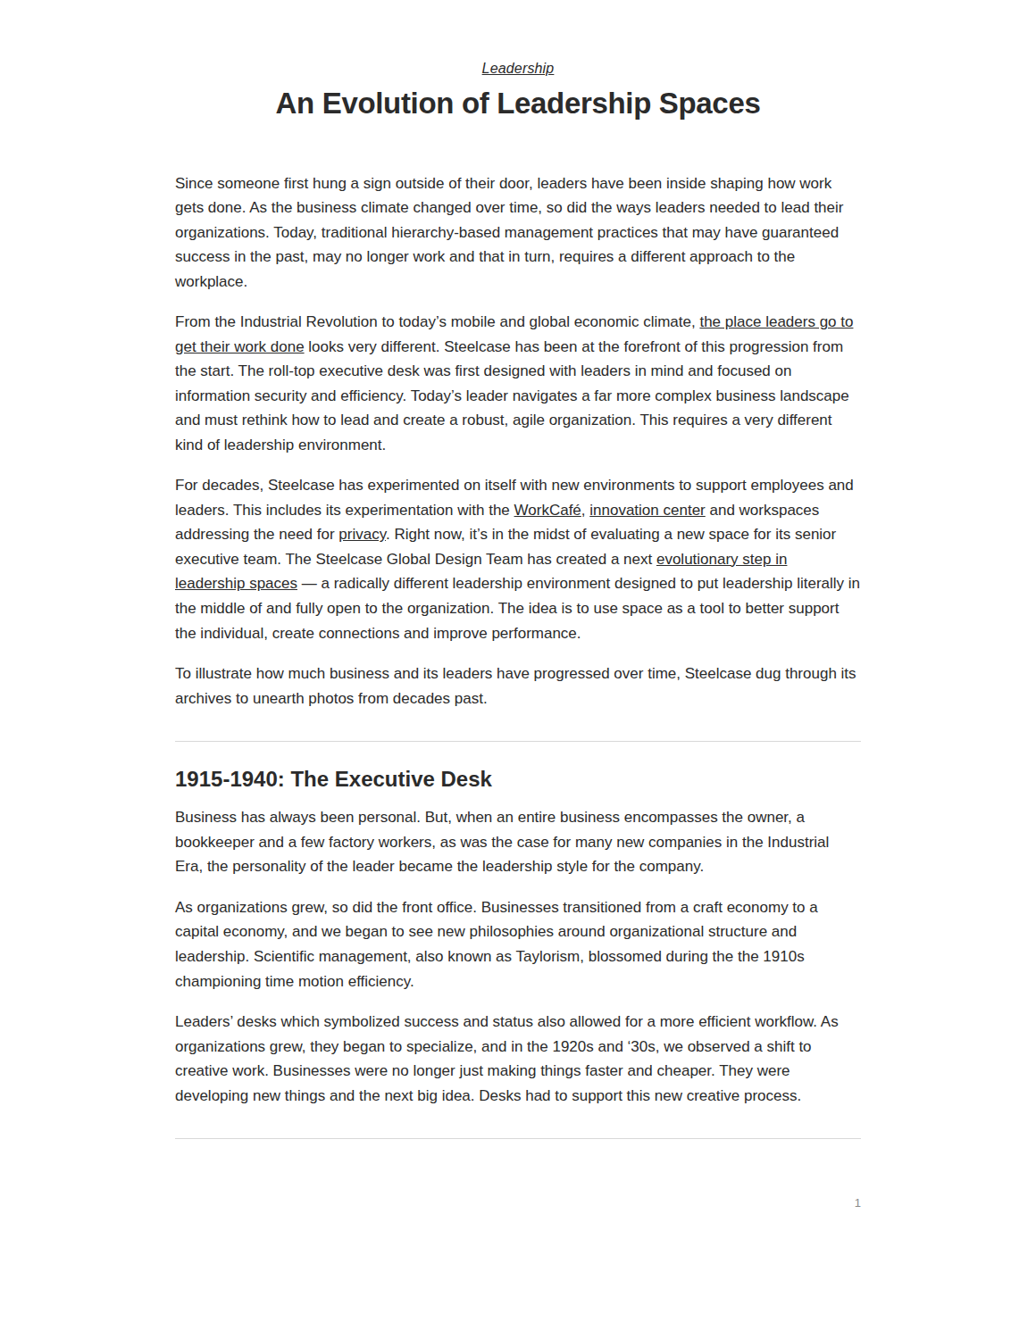Leadership
An Evolution of Leadership Spaces
Since someone first hung a sign outside of their door, leaders have been inside shaping how work gets done. As the business climate changed over time, so did the ways leaders needed to lead their organizations. Today, traditional hierarchy-based management practices that may have guaranteed success in the past, may no longer work and that in turn, requires a different approach to the workplace.
From the Industrial Revolution to today’s mobile and global economic climate, the place leaders go to get their work done looks very different. Steelcase has been at the forefront of this progression from the start. The roll-top executive desk was first designed with leaders in mind and focused on information security and efficiency. Today’s leader navigates a far more complex business landscape and must rethink how to lead and create a robust, agile organization. This requires a very different kind of leadership environment.
For decades, Steelcase has experimented on itself with new environments to support employees and leaders. This includes its experimentation with the WorkCafé, innovation center and workspaces addressing the need for privacy. Right now, it’s in the midst of evaluating a new space for its senior executive team. The Steelcase Global Design Team has created a next evolutionary step in leadership spaces — a radically different leadership environment designed to put leadership literally in the middle of and fully open to the organization. The idea is to use space as a tool to better support the individual, create connections and improve performance.
To illustrate how much business and its leaders have progressed over time, Steelcase dug through its archives to unearth photos from decades past.
1915-1940: The Executive Desk
Business has always been personal. But, when an entire business encompasses the owner, a bookkeeper and a few factory workers, as was the case for many new companies in the Industrial Era, the personality of the leader became the leadership style for the company.
As organizations grew, so did the front office. Businesses transitioned from a craft economy to a capital economy, and we began to see new philosophies around organizational structure and leadership. Scientific management, also known as Taylorism, blossomed during the the 1910s championing time motion efficiency.
Leaders’ desks which symbolized success and status also allowed for a more efficient workflow. As organizations grew, they began to specialize, and in the 1920s and ‘30s, we observed a shift to creative work. Businesses were no longer just making things faster and cheaper. They were developing new things and the next big idea. Desks had to support this new creative process.
1